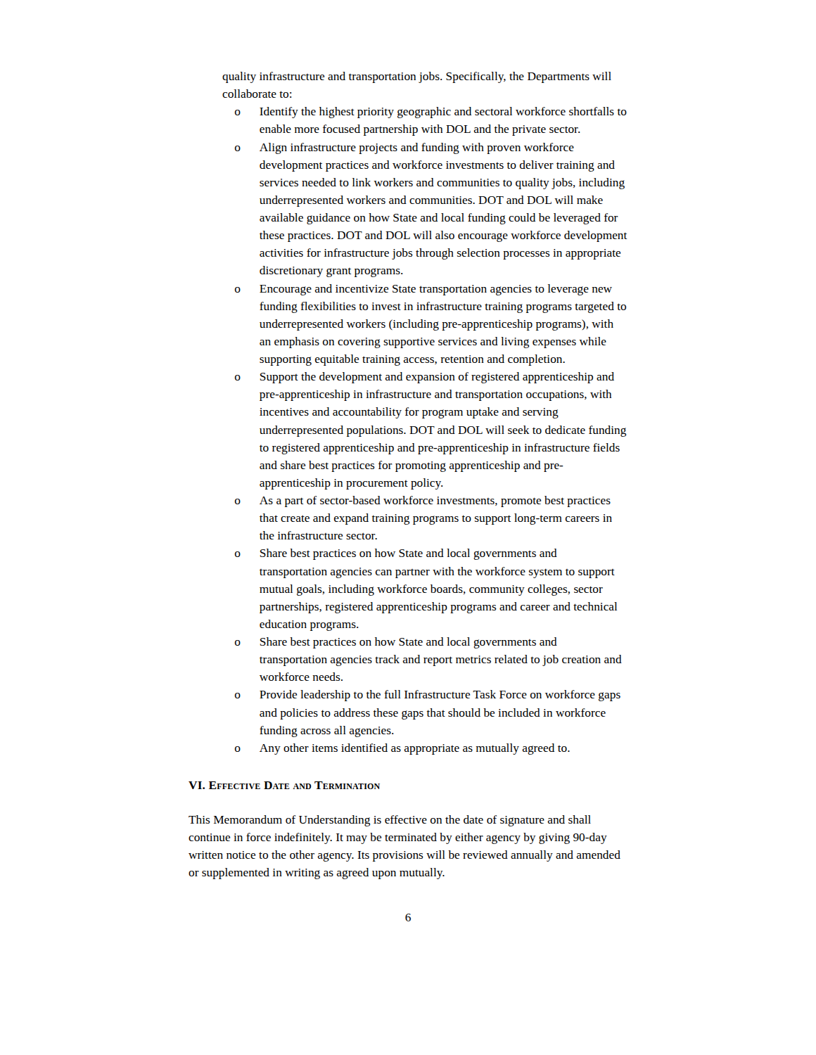quality infrastructure and transportation jobs. Specifically, the Departments will collaborate to:
Identify the highest priority geographic and sectoral workforce shortfalls to enable more focused partnership with DOL and the private sector.
Align infrastructure projects and funding with proven workforce development practices and workforce investments to deliver training and services needed to link workers and communities to quality jobs, including underrepresented workers and communities. DOT and DOL will make available guidance on how State and local funding could be leveraged for these practices. DOT and DOL will also encourage workforce development activities for infrastructure jobs through selection processes in appropriate discretionary grant programs.
Encourage and incentivize State transportation agencies to leverage new funding flexibilities to invest in infrastructure training programs targeted to underrepresented workers (including pre-apprenticeship programs), with an emphasis on covering supportive services and living expenses while supporting equitable training access, retention and completion.
Support the development and expansion of registered apprenticeship and pre-apprenticeship in infrastructure and transportation occupations, with incentives and accountability for program uptake and serving underrepresented populations. DOT and DOL will seek to dedicate funding to registered apprenticeship and pre-apprenticeship in infrastructure fields and share best practices for promoting apprenticeship and pre-apprenticeship in procurement policy.
As a part of sector-based workforce investments, promote best practices that create and expand training programs to support long-term careers in the infrastructure sector.
Share best practices on how State and local governments and transportation agencies can partner with the workforce system to support mutual goals, including workforce boards, community colleges, sector partnerships, registered apprenticeship programs and career and technical education programs.
Share best practices on how State and local governments and transportation agencies track and report metrics related to job creation and workforce needs.
Provide leadership to the full Infrastructure Task Force on workforce gaps and policies to address these gaps that should be included in workforce funding across all agencies.
Any other items identified as appropriate as mutually agreed to.
VI. Effective Date and Termination
This Memorandum of Understanding is effective on the date of signature and shall continue in force indefinitely. It may be terminated by either agency by giving 90-day written notice to the other agency. Its provisions will be reviewed annually and amended or supplemented in writing as agreed upon mutually.
6